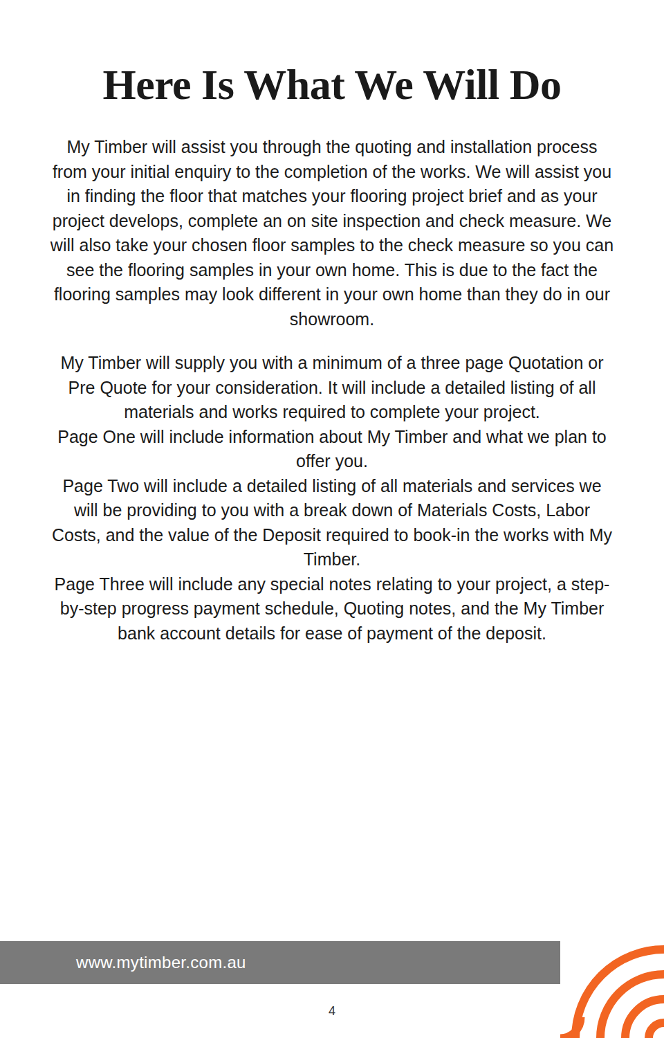Here Is What We Will Do
My Timber will assist you through the quoting and installation process from your initial enquiry to the completion of the works. We will assist you in finding the floor that matches your flooring project brief and as your project develops, complete an on site inspection and check measure. We will also take your chosen floor samples to the check measure so you can see the flooring samples in your own home. This is due to the fact the flooring samples may look different in your own home than they do in our showroom.
My Timber will supply you with a minimum of a three page Quotation or Pre Quote for your consideration. It will include a detailed listing of all materials and works required to complete your project.
Page One will include information about My Timber and what we plan to offer you.
Page Two will include a detailed listing of all materials and services we will be providing to you with a break down of Materials Costs, Labor Costs, and the value of the Deposit required to book-in the works with My Timber.
Page Three will include any special notes relating to your project, a step-by-step progress payment schedule, Quoting notes, and the My Timber bank account details for ease of payment of the deposit.
www.mytimber.com.au
4